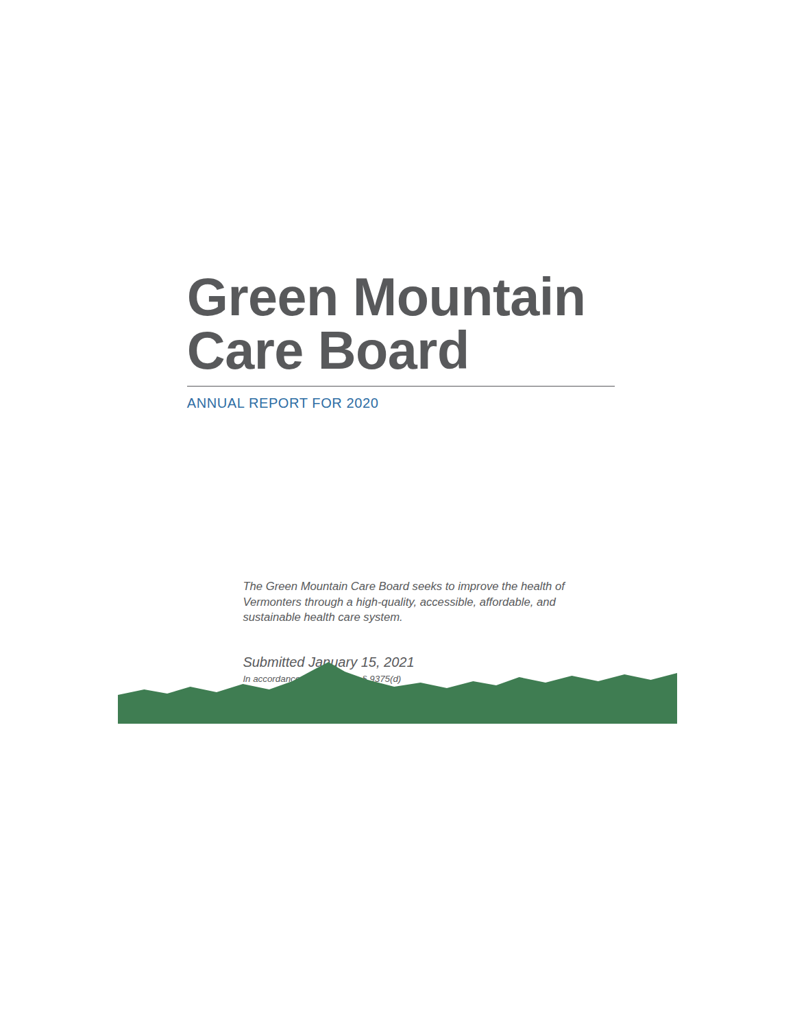Green Mountain
Care Board
ANNUAL REPORT FOR 2020
The Green Mountain Care Board seeks to improve the health of Vermonters through a high-quality, accessible, affordable, and sustainable health care system.
Submitted January 15, 2021
In accordance with 18 V.S.A. § 9375(d)